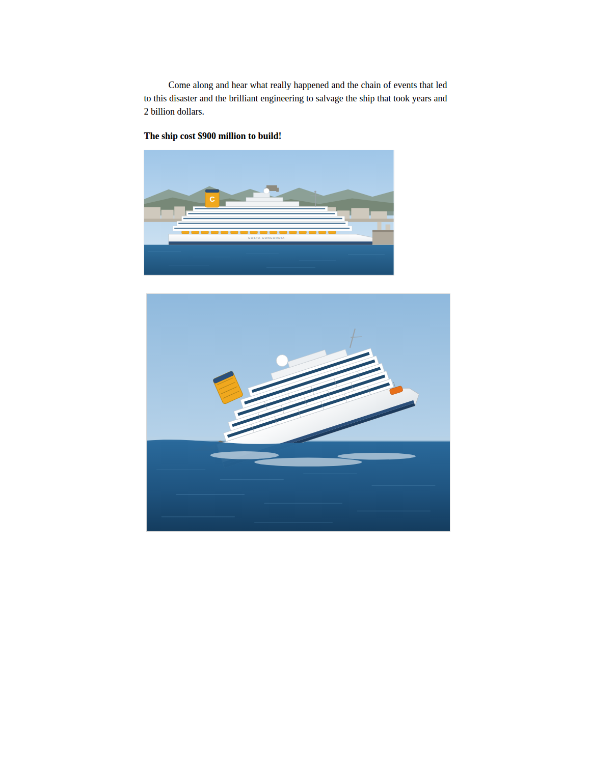Come along and hear what really happened and the chain of events that led to this disaster and the brilliant engineering to salvage the ship that took years and 2 billion dollars.
The ship cost $900 million to build!
C COSTA CONCORDIA